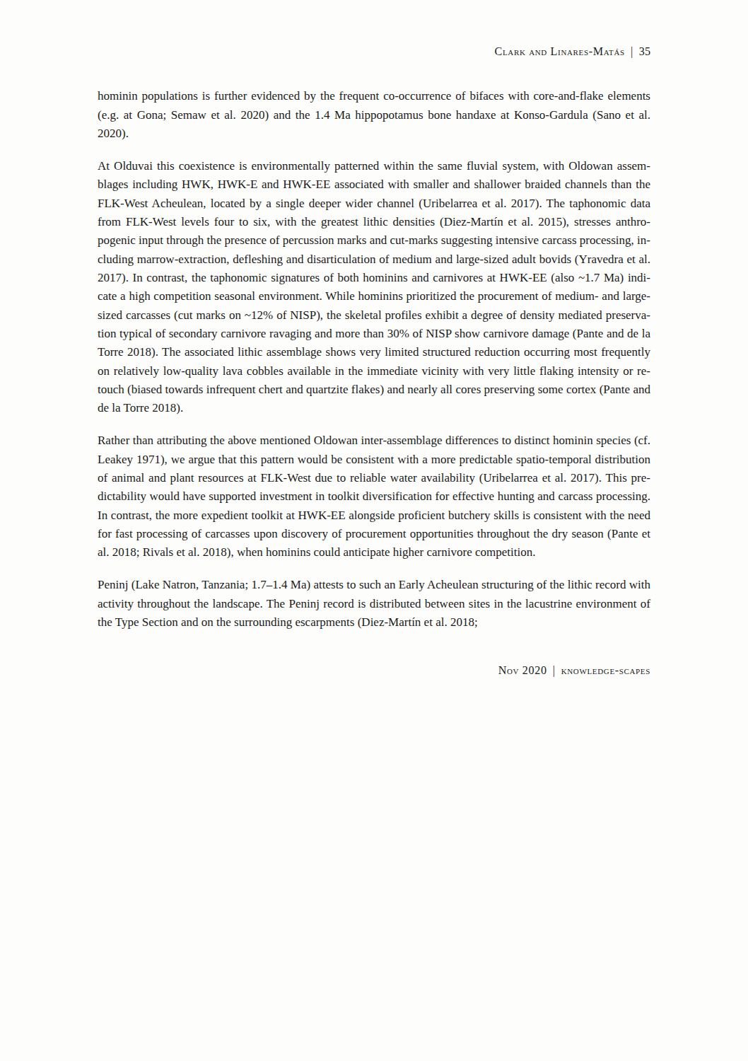Clark and Linares-Matás|35
hominin populations is further evidenced by the frequent co-occurrence of bifaces with core-and-flake elements (e.g. at Gona; Semaw et al. 2020) and the 1.4 Ma hippopotamus bone handaxe at Konso-Gardula (Sano et al. 2020).
At Olduvai this coexistence is environmentally patterned within the same fluvial system, with Oldowan assemblages including HWK, HWK-E and HWK-EE associated with smaller and shallower braided channels than the FLK-West Acheulean, located by a single deeper wider channel (Uribelarrea et al. 2017). The taphonomic data from FLK-West levels four to six, with the greatest lithic densities (Diez-Martín et al. 2015), stresses anthropogenic input through the presence of percussion marks and cut-marks suggesting intensive carcass processing, including marrow-extraction, defleshing and disarticulation of medium and large-sized adult bovids (Yravedra et al. 2017). In contrast, the taphonomic signatures of both hominins and carnivores at HWK-EE (also ~1.7 Ma) indicate a high competition seasonal environment. While hominins prioritized the procurement of medium- and large-sized carcasses (cut marks on ~12% of NISP), the skeletal profiles exhibit a degree of density mediated preservation typical of secondary carnivore ravaging and more than 30% of NISP show carnivore damage (Pante and de la Torre 2018). The associated lithic assemblage shows very limited structured reduction occurring most frequently on relatively low-quality lava cobbles available in the immediate vicinity with very little flaking intensity or retouch (biased towards infrequent chert and quartzite flakes) and nearly all cores preserving some cortex (Pante and de la Torre 2018).
Rather than attributing the above mentioned Oldowan inter-assemblage differences to distinct hominin species (cf. Leakey 1971), we argue that this pattern would be consistent with a more predictable spatio-temporal distribution of animal and plant resources at FLK-West due to reliable water availability (Uribelarrea et al. 2017). This predictability would have supported investment in toolkit diversification for effective hunting and carcass processing. In contrast, the more expedient toolkit at HWK-EE alongside proficient butchery skills is consistent with the need for fast processing of carcasses upon discovery of procurement opportunities throughout the dry season (Pante et al. 2018; Rivals et al. 2018), when hominins could anticipate higher carnivore competition.
Peninj (Lake Natron, Tanzania; 1.7–1.4 Ma) attests to such an Early Acheulean structuring of the lithic record with activity throughout the landscape. The Peninj record is distributed between sites in the lacustrine environment of the Type Section and on the surrounding escarpments (Diez-Martín et al. 2018;
Nov 2020|knowledge-scapes